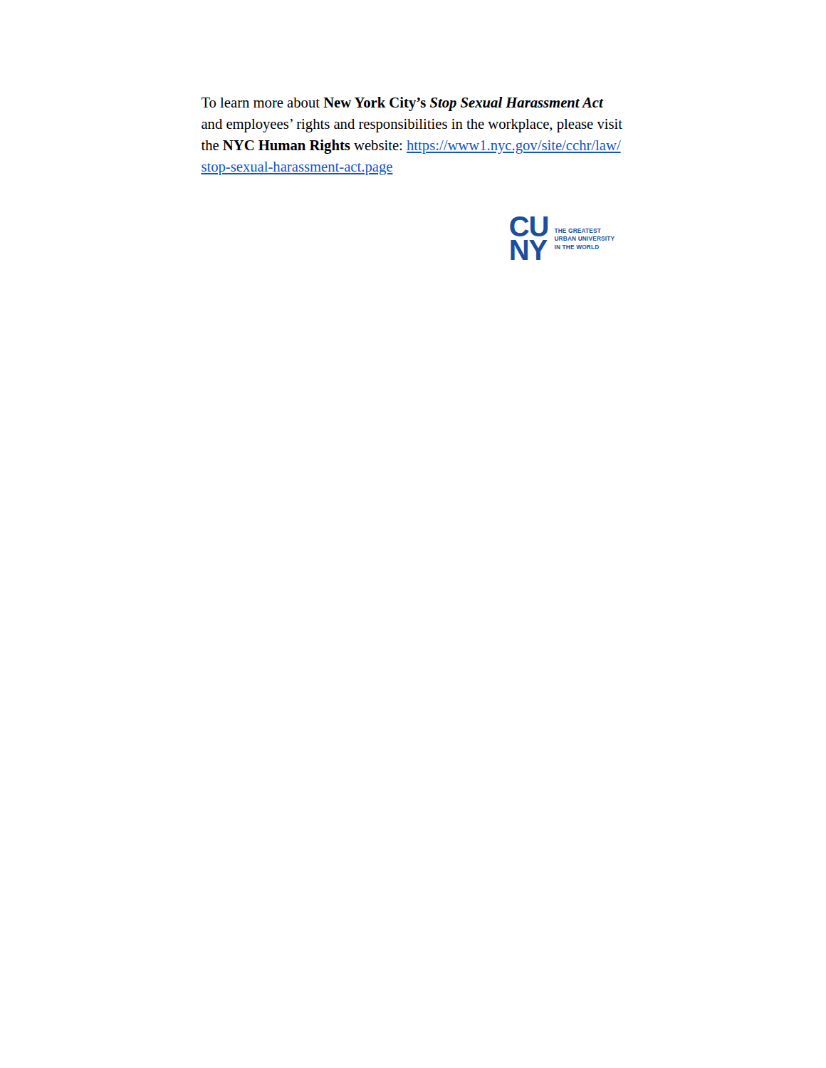To learn more about New York City’s Stop Sexual Harassment Act and employees’ rights and responsibilities in the workplace, please visit the NYC Human Rights website: https://www1.nyc.gov/site/cchr/law/stop-sexual-harassment-act.page
CU NY
The Greatest
Urban University
in the World